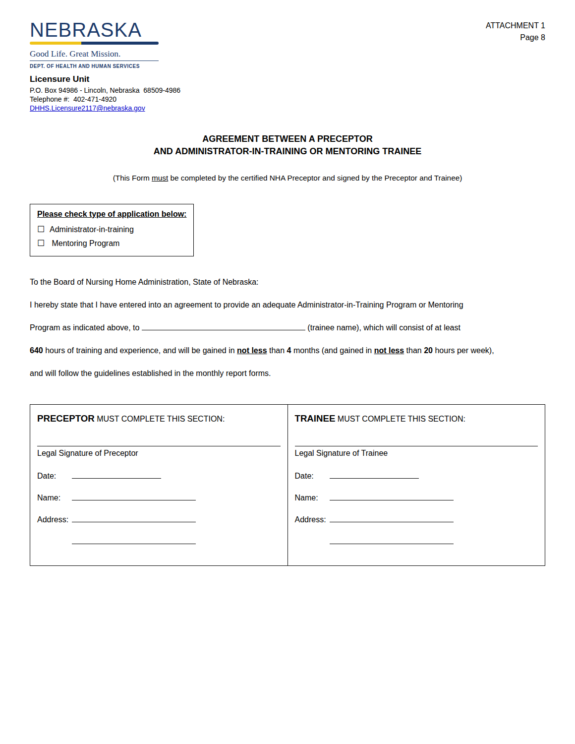ATTACHMENT 1
Page 8
NEBRASKA
Good Life. Great Mission.
DEPT. OF HEALTH AND HUMAN SERVICES
Licensure Unit
P.O. Box 94986 - Lincoln, Nebraska 68509-4986
Telephone #: 402-471-4920
DHHS.Licensure2117@nebraska.gov
AGREEMENT BETWEEN A PRECEPTOR
AND ADMINISTRATOR-IN-TRAINING OR MENTORING TRAINEE
(This Form must be completed by the certified NHA Preceptor and signed by the Preceptor and Trainee)
Please check type of application below:
☐Administrator-in-training
☐ Mentoring Program
To the Board of Nursing Home Administration, State of Nebraska:
I hereby state that I have entered into an agreement to provide an adequate Administrator-in-Training Program or Mentoring
Program as indicated above, to (trainee name), which will consist of at least
640 hours of training and experience, and will be gained in not less than 4 months (and gained in not less than 20 hours per week),
and will follow the guidelines established in the monthly report forms.
| PRECEPTOR MUST COMPLETE THIS SECTION: Legal Signature of Preceptor Date: Name: Address: | TRAINEE MUST COMPLETE THIS SECTION: Legal Signature of Trainee Date: Name: Address: |